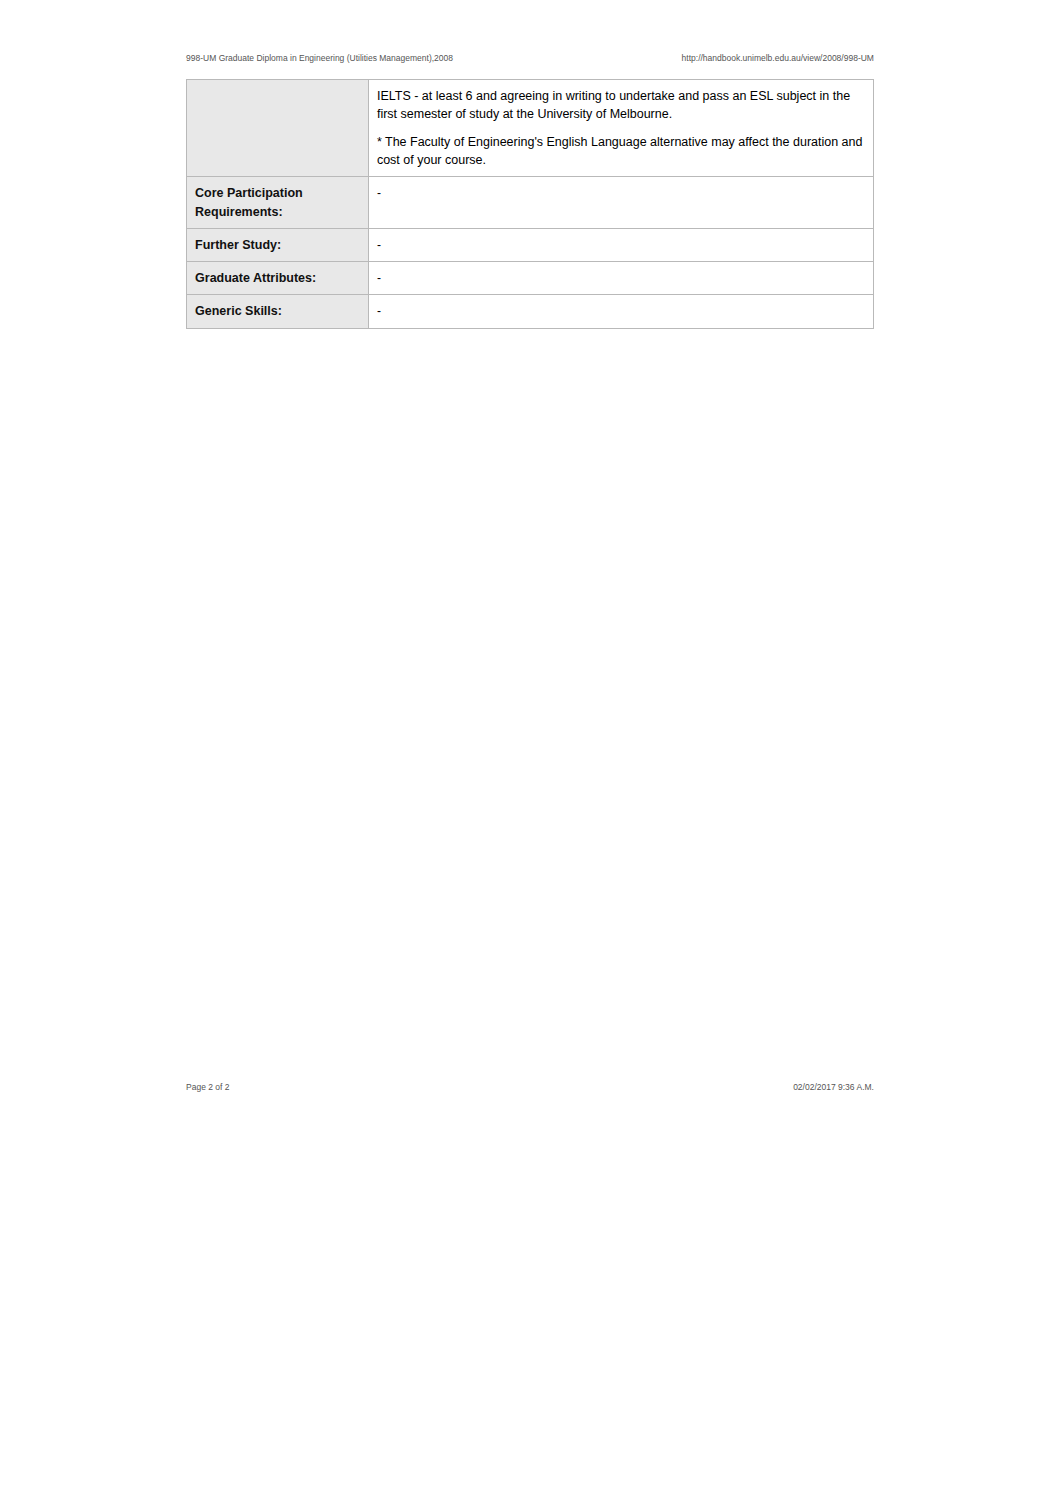998-UM Graduate Diploma in Engineering (Utilities Management),2008
http://handbook.unimelb.edu.au/view/2008/998-UM
| | IELTS - at least 6 and agreeing in writing to undertake and pass an ESL subject in the first semester of study at the University of Melbourne. * The Faculty of Engineering's English Language alternative may affect the duration and cost of your course. |
| Core Participation Requirements: | - |
| Further Study: | - |
| Graduate Attributes: | - |
| Generic Skills: | - |
Page 2 of 2
02/02/2017 9:36 A.M.